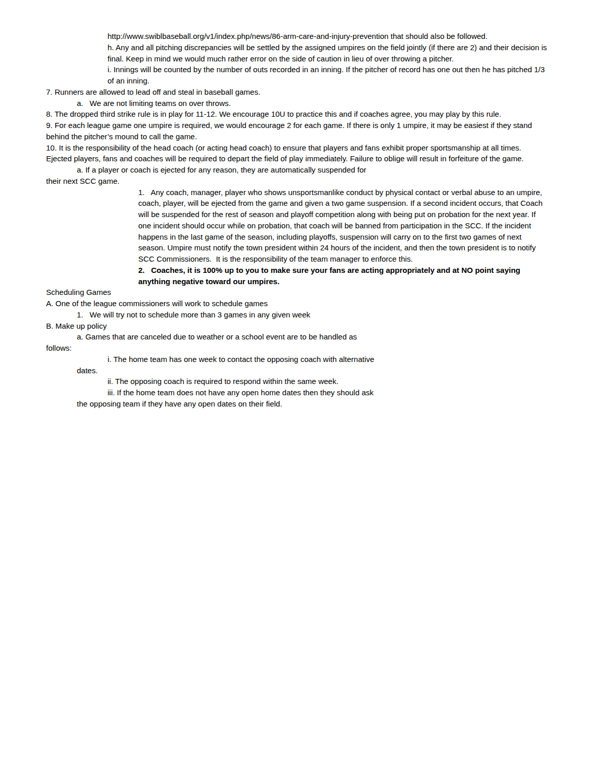http://www.swiblbaseball.org/v1/index.php/news/86-arm-care-and-injury-prevention that should also be followed.
h. Any and all pitching discrepancies will be settled by the assigned umpires on the field jointly (if there are 2) and their decision is final. Keep in mind we would much rather error on the side of caution in lieu of over throwing a pitcher.
i. Innings will be counted by the number of outs recorded in an inning. If the pitcher of record has one out then he has pitched 1/3 of an inning.
7. Runners are allowed to lead off and steal in baseball games.
a. We are not limiting teams on over throws.
8. The dropped third strike rule is in play for 11-12. We encourage 10U to practice this and if coaches agree, you may play by this rule.
9. For each league game one umpire is required, we would encourage 2 for each game. If there is only 1 umpire, it may be easiest if they stand behind the pitcher’s mound to call the game.
10. It is the responsibility of the head coach (or acting head coach) to ensure that players and fans exhibit proper sportsmanship at all times. Ejected players, fans and coaches will be required to depart the field of play immediately. Failure to oblige will result in forfeiture of the game.
a. If a player or coach is ejected for any reason, they are automatically suspended for
their next SCC game.
1. Any coach, manager, player who shows unsportsmanlike conduct by physical contact or verbal abuse to an umpire, coach, player, will be ejected from the game and given a two game suspension. If a second incident occurs, that Coach will be suspended for the rest of season and playoff competition along with being put on probation for the next year. If one incident should occur while on probation, that coach will be banned from participation in the SCC. If the incident happens in the last game of the season, including playoffs, suspension will carry on to the first two games of next season. Umpire must notify the town president within 24 hours of the incident, and then the town president is to notify SCC Commissioners. It is the responsibility of the team manager to enforce this.
2. Coaches, it is 100% up to you to make sure your fans are acting appropriately and at NO point saying anything negative toward our umpires.
Scheduling Games
A. One of the league commissioners will work to schedule games
1. We will try not to schedule more than 3 games in any given week
B. Make up policy
a. Games that are canceled due to weather or a school event are to be handled as
follows:
i. The home team has one week to contact the opposing coach with alternative
dates.
ii. The opposing coach is required to respond within the same week.
iii. If the home team does not have any open home dates then they should ask
the opposing team if they have any open dates on their field.